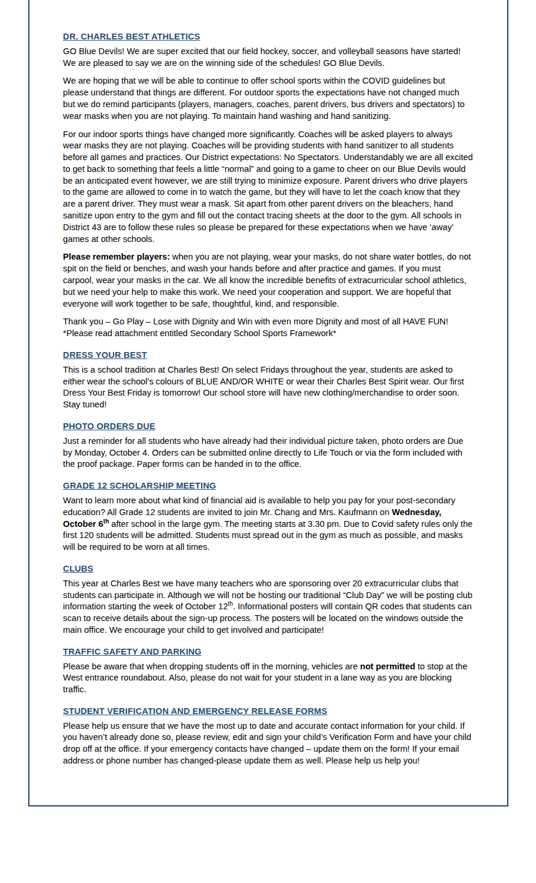DR. CHARLES BEST ATHLETICS
GO Blue Devils! We are super excited that our field hockey, soccer, and volleyball seasons have started! We are pleased to say we are on the winning side of the schedules! GO Blue Devils.
We are hoping that we will be able to continue to offer school sports within the COVID guidelines but please understand that things are different. For outdoor sports the expectations have not changed much but we do remind participants (players, managers, coaches, parent drivers, bus drivers and spectators) to wear masks when you are not playing. To maintain hand washing and hand sanitizing.
For our indoor sports things have changed more significantly. Coaches will be asked players to always wear masks they are not playing. Coaches will be providing students with hand sanitizer to all students before all games and practices. Our District expectations: No Spectators. Understandably we are all excited to get back to something that feels a little “normal” and going to a game to cheer on our Blue Devils would be an anticipated event however, we are still trying to minimize exposure. Parent drivers who drive players to the game are allowed to come in to watch the game, but they will have to let the coach know that they are a parent driver. They must wear a mask. Sit apart from other parent drivers on the bleachers, hand sanitize upon entry to the gym and fill out the contact tracing sheets at the door to the gym. All schools in District 43 are to follow these rules so please be prepared for these expectations when we have ‘away’ games at other schools.
Please remember players: when you are not playing, wear your masks, do not share water bottles, do not spit on the field or benches, and wash your hands before and after practice and games. If you must carpool, wear your masks in the car. We all know the incredible benefits of extracurricular school athletics, but we need your help to make this work. We need your cooperation and support. We are hopeful that everyone will work together to be safe, thoughtful, kind, and responsible.
Thank you – Go Play – Lose with Dignity and Win with even more Dignity and most of all HAVE FUN!
*Please read attachment entitled Secondary School Sports Framework*
DRESS YOUR BEST
This is a school tradition at Charles Best! On select Fridays throughout the year, students are asked to either wear the school’s colours of BLUE AND/OR WHITE or wear their Charles Best Spirit wear. Our first Dress Your Best Friday is tomorrow! Our school store will have new clothing/merchandise to order soon. Stay tuned!
PHOTO ORDERS DUE
Just a reminder for all students who have already had their individual picture taken, photo orders are Due by Monday, October 4. Orders can be submitted online directly to Life Touch or via the form included with the proof package. Paper forms can be handed in to the office.
GRADE 12 SCHOLARSHIP MEETING
Want to learn more about what kind of financial aid is available to help you pay for your post-secondary education? All Grade 12 students are invited to join Mr. Chang and Mrs. Kaufmann on Wednesday, October 6th after school in the large gym. The meeting starts at 3.30 pm. Due to Covid safety rules only the first 120 students will be admitted. Students must spread out in the gym as much as possible, and masks will be required to be worn at all times.
CLUBS
This year at Charles Best we have many teachers who are sponsoring over 20 extracurricular clubs that students can participate in. Although we will not be hosting our traditional “Club Day” we will be posting club information starting the week of October 12th. Informational posters will contain QR codes that students can scan to receive details about the sign-up process. The posters will be located on the windows outside the main office. We encourage your child to get involved and participate!
TRAFFIC SAFETY AND PARKING
Please be aware that when dropping students off in the morning, vehicles are not permitted to stop at the West entrance roundabout. Also, please do not wait for your student in a lane way as you are blocking traffic.
STUDENT VERIFICATION AND EMERGENCY RELEASE FORMS
Please help us ensure that we have the most up to date and accurate contact information for your child. If you haven’t already done so, please review, edit and sign your child’s Verification Form and have your child drop off at the office. If your emergency contacts have changed – update them on the form! If your email address or phone number has changed-please update them as well. Please help us help you!